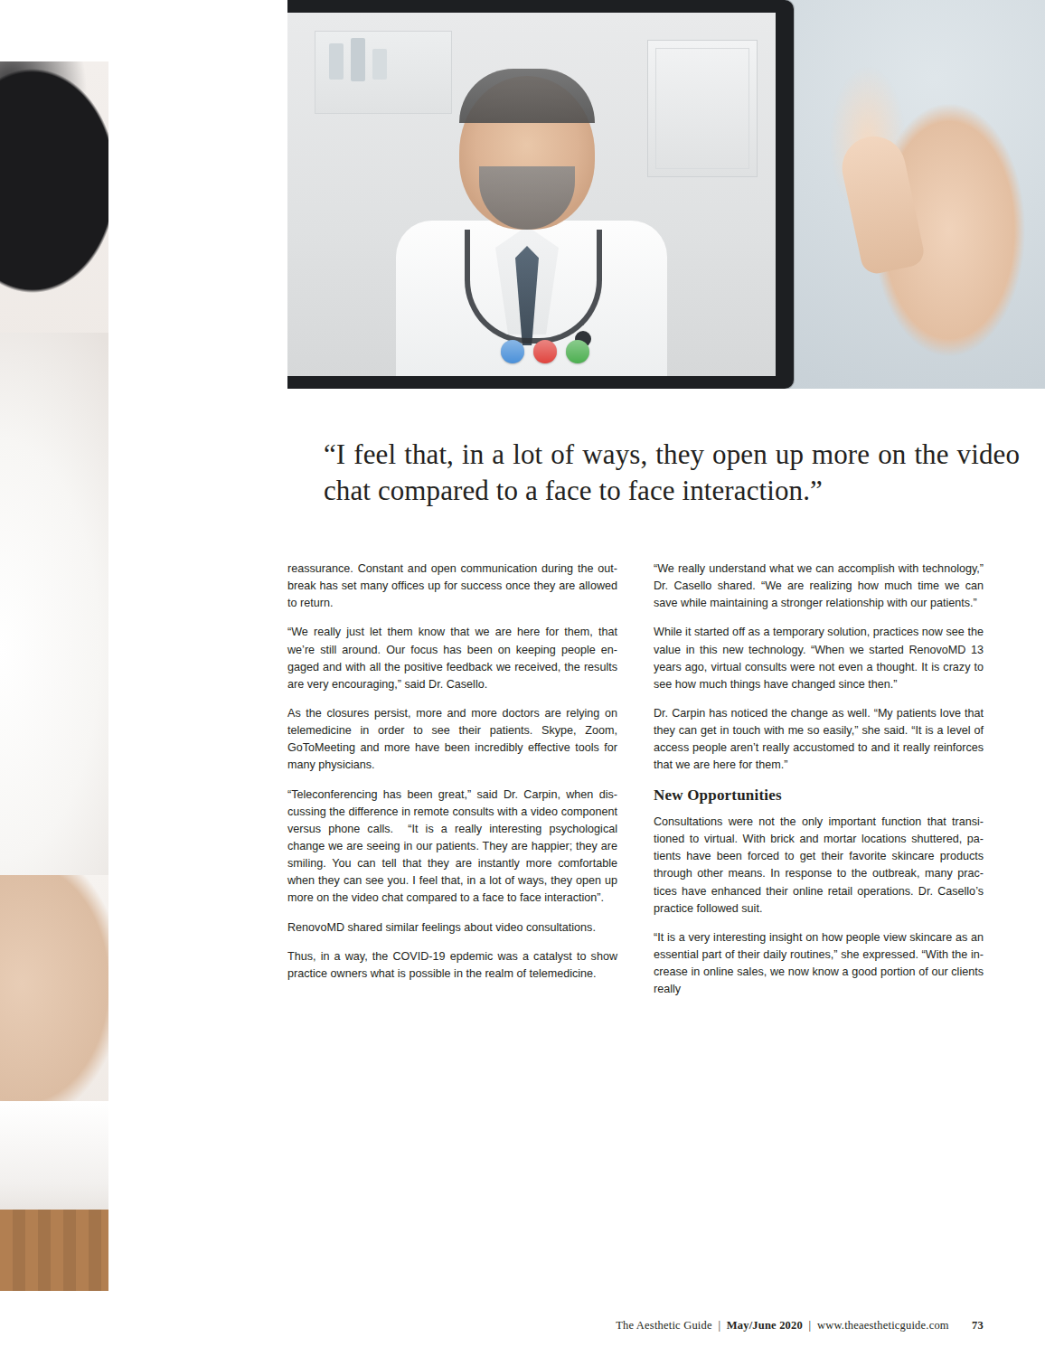“I feel that, in a lot of ways, they open up more on the video chat compared to a face to face interaction.”
reassurance. Constant and open communication during the outbreak has set many offices up for success once they are allowed to return.
“We really just let them know that we are here for them, that we’re still around. Our focus has been on keeping people engaged and with all the positive feedback we received, the results are very encouraging,” said Dr. Casello.
As the closures persist, more and more doctors are relying on telemedicine in order to see their patients. Skype, Zoom, GoToMeeting and more have been incredibly effective tools for many physicians.
“Teleconferencing has been great,” said Dr. Carpin, when discussing the difference in remote consults with a video component versus phone calls. “It is a really interesting psychological change we are seeing in our patients. They are happier; they are smiling. You can tell that they are instantly more comfortable when they can see you. I feel that, in a lot of ways, they open up more on the video chat compared to a face to face interaction”.
RenovoMD shared similar feelings about video consultations.
Thus, in a way, the COVID-19 epdemic was a catalyst to show practice owners what is possible in the realm of telemedicine.
“We really understand what we can accomplish with technology,” Dr. Casello shared. “We are realizing how much time we can save while maintaining a stronger relationship with our patients.”
While it started off as a temporary solution, practices now see the value in this new technology. “When we started RenovoMD 13 years ago, virtual consults were not even a thought. It is crazy to see how much things have changed since then.”
Dr. Carpin has noticed the change as well. “My patients love that they can get in touch with me so easily,” she said. “It is a level of access people aren’t really accustomed to and it really reinforces that we are here for them.”
New Opportunities
Consultations were not the only important function that transitioned to virtual. With brick and mortar locations shuttered, patients have been forced to get their favorite skincare products through other means. In response to the outbreak, many practices have enhanced their online retail operations. Dr. Casello’s practice followed suit.
“It is a very interesting insight on how people view skincare as an essential part of their daily routines,” she expressed. “With the increase in online sales, we now know a good portion of our clients really
The Aesthetic Guide | May/June 2020 | www.theaestheticguide.com 73